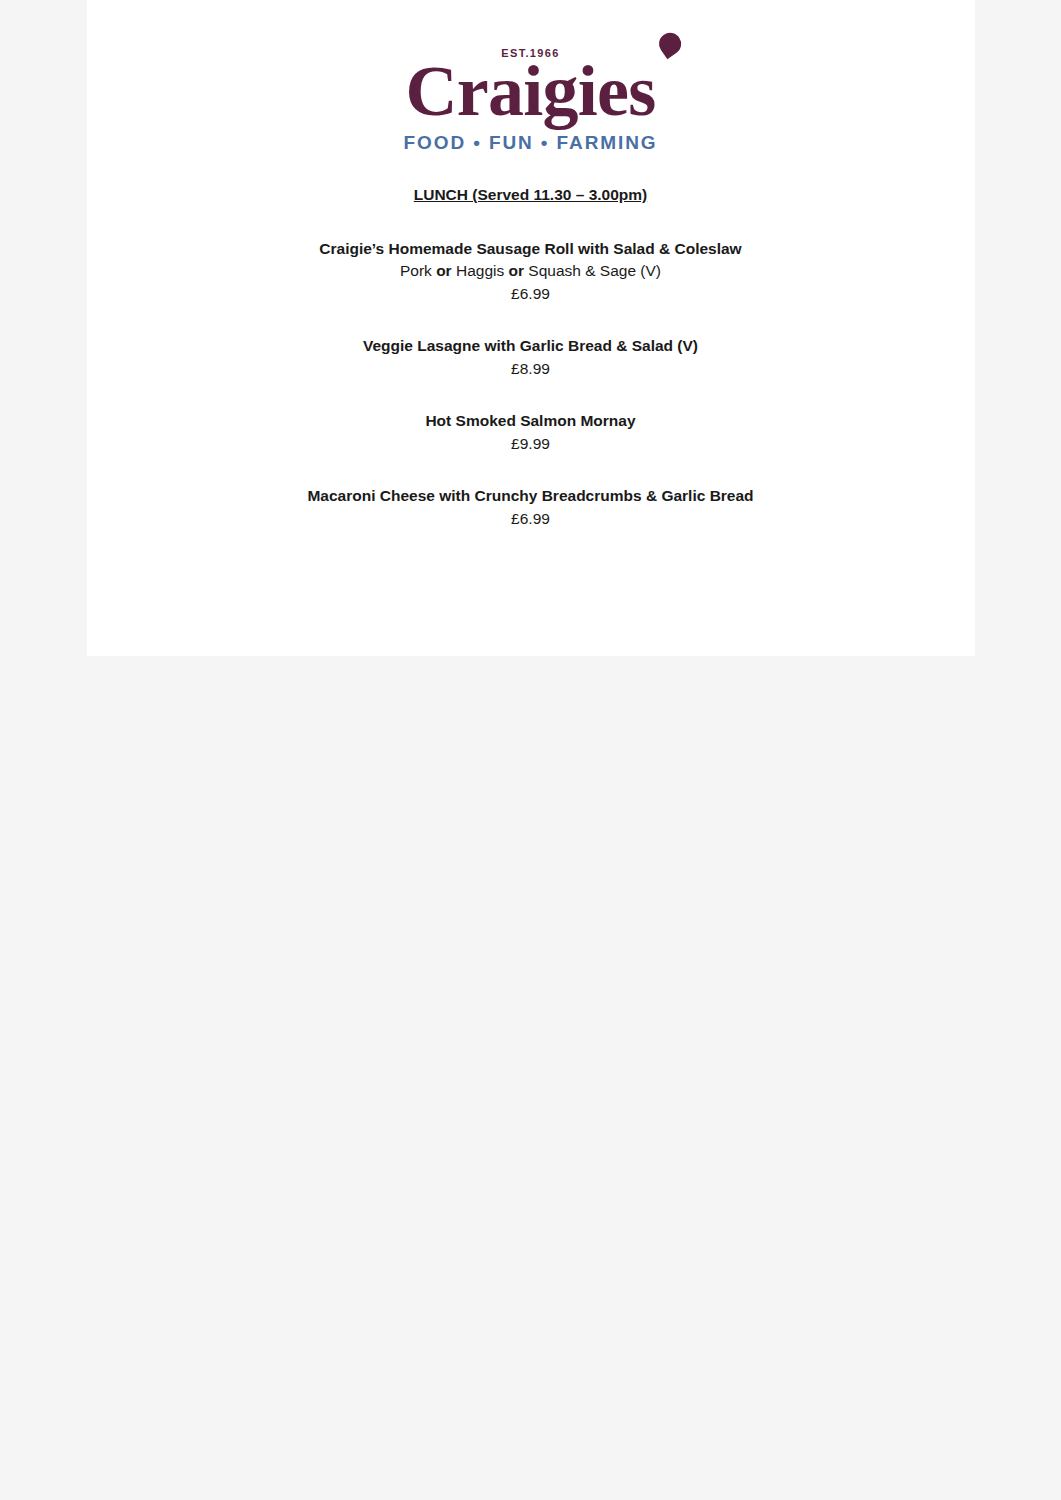EST.1966
Crai gies
FOOD • FUN • FARMING
LUNCH (Served 11.30 – 3.00pm)
Craigie’s Homemade Sausage Roll with Salad & Coleslaw
Pork or Haggis or Squash & Sage (V)
£6.99
Veggie Lasagne with Garlic Bread & Salad (V)
£8.99
Hot Smoked Salmon Mornay
£9.99
Macaroni Cheese with Crunchy Breadcrumbs & Garlic Bread
£6.99